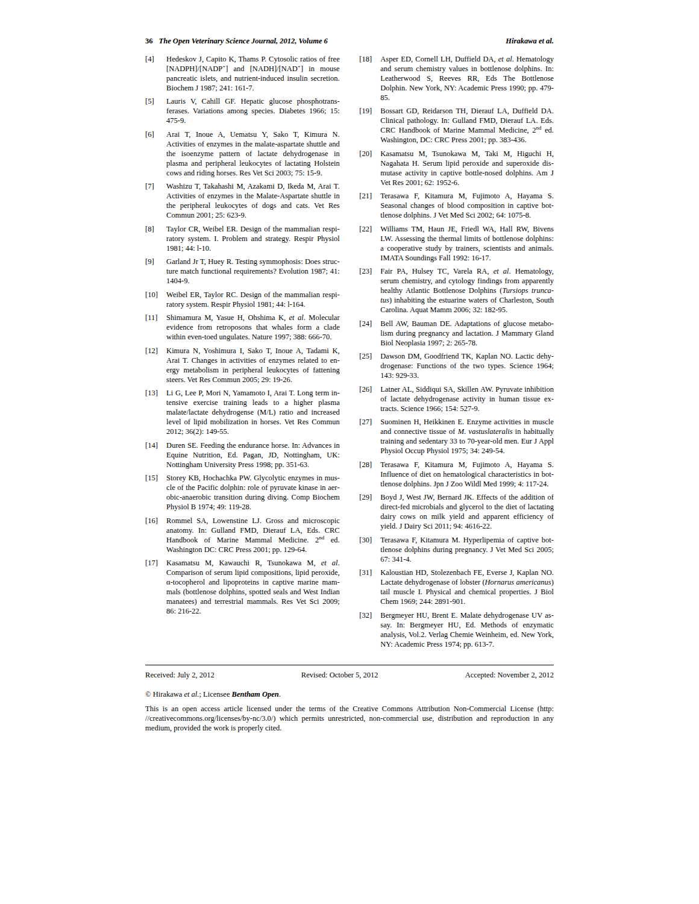36 The Open Veterinary Science Journal, 2012, Volume 6
Hirakawa et al.
[4]
Hedeskov J, Capito K, Thams P. Cytosolic ratios of free [NADPH]/[NADP+] and [NADH]/[NAD+] in mouse pancreatic islets, and nutrient-induced insulin secretion. Biochem J 1987; 241: 161-7.
[5]
Lauris V, Cahill GF. Hepatic glucose phosphotransferases. Variations among species. Diabetes 1966; 15: 475-9.
[6]
Arai T, Inoue A, Uematsu Y, Sako T, Kimura N. Activities of enzymes in the malate-aspartate shuttle and the isoenzyme pattern of lactate dehydrogenase in plasma and peripheral leukocytes of lactating Holstein cows and riding horses. Res Vet Sci 2003; 75: 15-9.
[7]
Washizu T, Takahashi M, Azakami D, Ikeda M, Arai T. Activities of enzymes in the Malate-Aspartate shuttle in the peripheral leukocytes of dogs and cats. Vet Res Commun 2001; 25: 623-9.
[8]
Taylor CR, Weibel ER. Design of the mammalian respiratory system. I. Problem and strategy. Respir Physiol 1981; 44: l-10.
[9]
Garland Jr T, Huey R. Testing symmophosis: Does structure match functional requirements? Evolution 1987; 41: 1404-9.
[10]
Weibel ER, Taylor RC. Design of the mammalian respiratory system. Respir Physiol 1981; 44: l-164.
[11]
Shimamura M, Yasue H, Ohshima K, et al. Molecular evidence from retroposons that whales form a clade within even-toed ungulates. Nature 1997; 388: 666-70.
[12]
Kimura N, Yoshimura I, Sako T, Inoue A, Tadami K, Arai T. Changes in activities of enzymes related to energy metabolism in peripheral leukocytes of fattening steers. Vet Res Commun 2005; 29: 19-26.
[13]
Li G, Lee P, Mori N, Yamamoto I, Arai T. Long term intensive exercise training leads to a higher plasma malate/lactate dehydrogense (M/L) ratio and increased level of lipid mobilization in horses. Vet Res Commun 2012; 36(2): 149-55.
[14]
Duren SE. Feeding the endurance horse. In: Advances in Equine Nutrition, Ed. Pagan, JD, Nottingham, UK: Nottingham University Press 1998; pp. 351-63.
[15]
Storey KB, Hochachka PW. Glycolytic enzymes in muscle of the Pacific dolphin: role of pyruvate kinase in aerobic-anaerobic transition during diving. Comp Biochem Physiol B 1974; 49: 119-28.
[16]
Rommel SA, Lowenstine LJ. Gross and microscopic anatomy. In: Gulland FMD, Dierauf LA, Eds. CRC Handbook of Marine Mammal Medicine. 2nd ed. Washington DC: CRC Press 2001; pp. 129-64.
[17]
Kasamatsu M, Kawauchi R, Tsunokawa M, et al. Comparison of serum lipid compositions, lipid peroxide, α-tocopherol and lipoproteins in captive marine mammals (bottlenose dolphins, spotted seals and West Indian manatees) and terrestrial mammals. Res Vet Sci 2009; 86: 216-22.
[18]
Asper ED, Cornell LH, Duffield DA, et al. Hematology and serum chemistry values in bottlenose dolphins. In: Leatherwood S, Reeves RR, Eds The Bottlenose Dolphin. New York, NY: Academic Press 1990; pp. 479-85.
[19]
Bossart GD, Reidarson TH, Dierauf LA, Duffield DA. Clinical pathology. In: Gulland FMD, Dierauf LA. Eds. CRC Handbook of Marine Mammal Medicine, 2nd ed. Washington, DC: CRC Press 2001; pp. 383-436.
[20]
Kasamatsu M, Tsunokawa M, Taki M, Higuchi H, Nagahata H. Serum lipid peroxide and superoxide dismutase activity in captive bottle-nosed dolphins. Am J Vet Res 2001; 62: 1952-6.
[21]
Terasawa F, Kitamura M, Fujimoto A, Hayama S. Seasonal changes of blood composition in captive bottlenose dolphins. J Vet Med Sci 2002; 64: 1075-8.
[22]
Williams TM, Haun JE, Friedl WA, Hall RW, Bivens LW. Assessing the thermal limits of bottlenose dolphins: a cooperative study by trainers, scientists and animals. IMATA Soundings Fall 1992: 16-17.
[23]
Fair PA, Hulsey TC, Varela RA, et al. Hematology, serum chemistry, and cytology findings from apparently healthy Atlantic Bottlenose Dolphins (Tursiops truncatus) inhabiting the estuarine waters of Charleston, South Carolina. Aquat Mamm 2006; 32: 182-95.
[24]
Bell AW, Bauman DE. Adaptations of glucose metabolism during pregnancy and lactation. J Mammary Gland Biol Neoplasia 1997; 2: 265-78.
[25]
Dawson DM, Goodfriend TK, Kaplan NO. Lactic dehydrogenase: Functions of the two types. Science 1964; 143: 929-33.
[26]
Latner AL, Siddiqui SA, Skillen AW. Pyruvate inhibition of lactate dehydrogenase activity in human tissue extracts. Science 1966; 154: 527-9.
[27]
Suominen H, Heikkinen E. Enzyme activities in muscle and connective tissue of M. vastuslateralis in habitually training and sedentary 33 to 70-year-old men. Eur J Appl Physiol Occup Physiol 1975; 34: 249-54.
[28]
Terasawa F, Kitamura M, Fujimoto A, Hayama S. Influence of diet on hematological characteristics in bottlenose dolphins. Jpn J Zoo Wildl Med 1999; 4: 117-24.
[29]
Boyd J, West JW, Bernard JK. Effects of the addition of direct-fed microbials and glycerol to the diet of lactating dairy cows on milk yield and apparent efficiency of yield. J Dairy Sci 2011; 94: 4616-22.
[30]
Terasawa F, Kitamura M. Hyperlipemia of captive bottlenose dolphins during pregnancy. J Vet Med Sci 2005; 67: 341-4.
[31]
Kaloustian HD, Stolezenbach FE, Everse J, Kaplan NO. Lactate dehydrogenase of lobster (Hornarus americanus) tail muscle I. Physical and chemical properties. J Biol Chem 1969; 244: 2891-901.
[32]
Bergmeyer HU, Brent E. Malate dehydrogenase UV assay. In: Bergmeyer HU, Ed. Methods of enzymatic analysis, Vol.2. Verlag Chemie Weinheim, ed. New York, NY: Academic Press 1974; pp. 613-7.
Received: July 2, 2012 Revised: October 5, 2012 Accepted: November 2, 2012
© Hirakawa et al.; Licensee Bentham Open.
This is an open access article licensed under the terms of the Creative Commons Attribution Non-Commercial License (http: //creativecommons.org/licenses/by-nc/3.0/) which permits unrestricted, non-commercial use, distribution and reproduction in any medium, provided the work is properly cited.